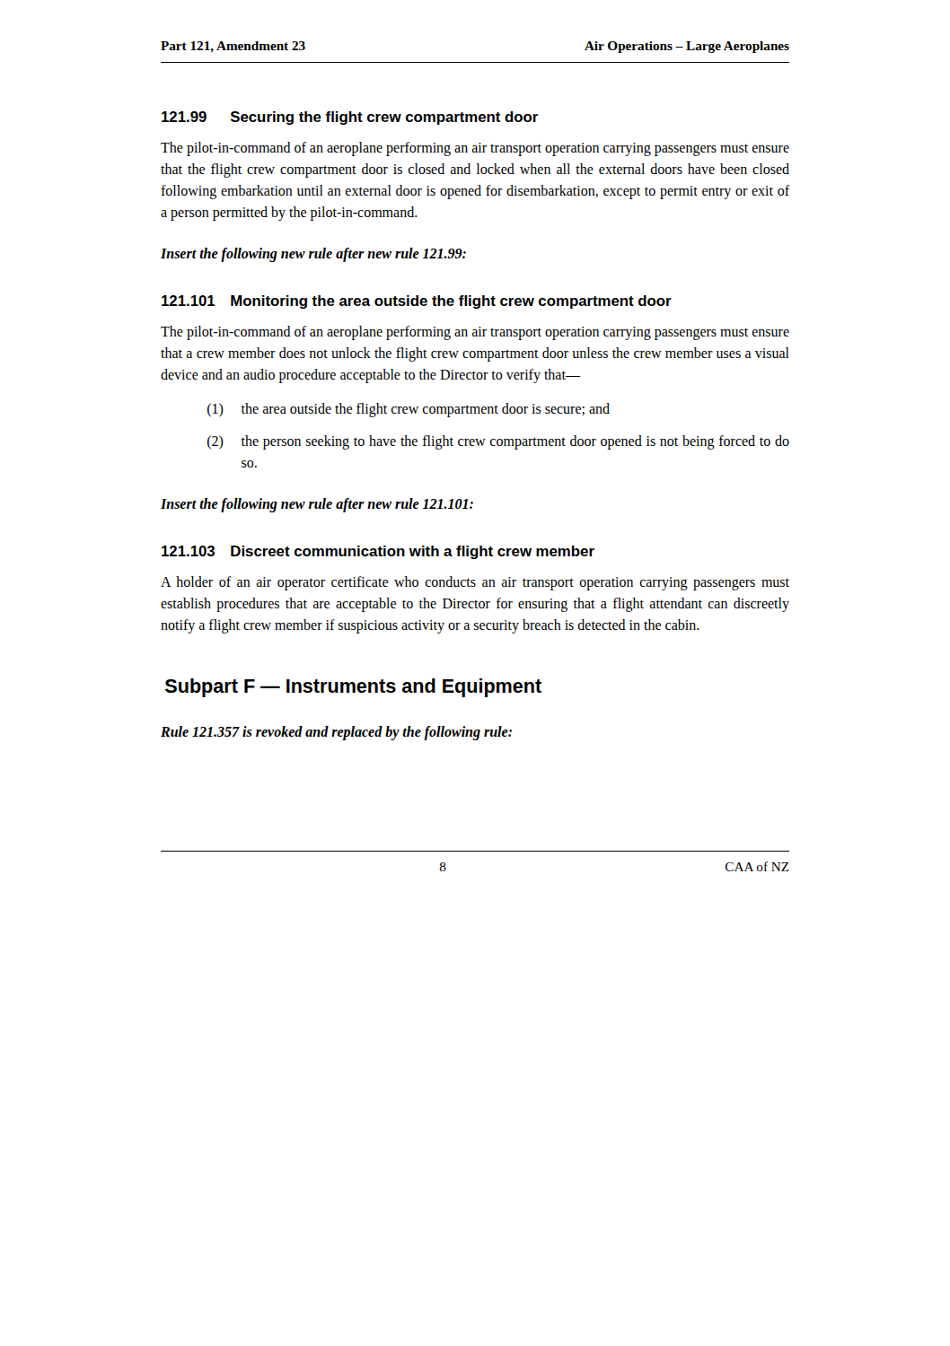Part 121, Amendment 23
Air Operations – Large Aeroplanes
121.99 Securing the flight crew compartment door
The pilot-in-command of an aeroplane performing an air transport operation carrying passengers must ensure that the flight crew compartment door is closed and locked when all the external doors have been closed following embarkation until an external door is opened for disembarkation, except to permit entry or exit of a person permitted by the pilot-in-command.
Insert the following new rule after new rule 121.99:
121.101 Monitoring the area outside the flight crew compartment door
The pilot-in-command of an aeroplane performing an air transport operation carrying passengers must ensure that a crew member does not unlock the flight crew compartment door unless the crew member uses a visual device and an audio procedure acceptable to the Director to verify that—
(1) the area outside the flight crew compartment door is secure; and
(2) the person seeking to have the flight crew compartment door opened is not being forced to do so.
Insert the following new rule after new rule 121.101:
121.103 Discreet communication with a flight crew member
A holder of an air operator certificate who conducts an air transport operation carrying passengers must establish procedures that are acceptable to the Director for ensuring that a flight attendant can discreetly notify a flight crew member if suspicious activity or a security breach is detected in the cabin.
Subpart F — Instruments and Equipment
Rule 121.357 is revoked and replaced by the following rule:
8
CAA of NZ